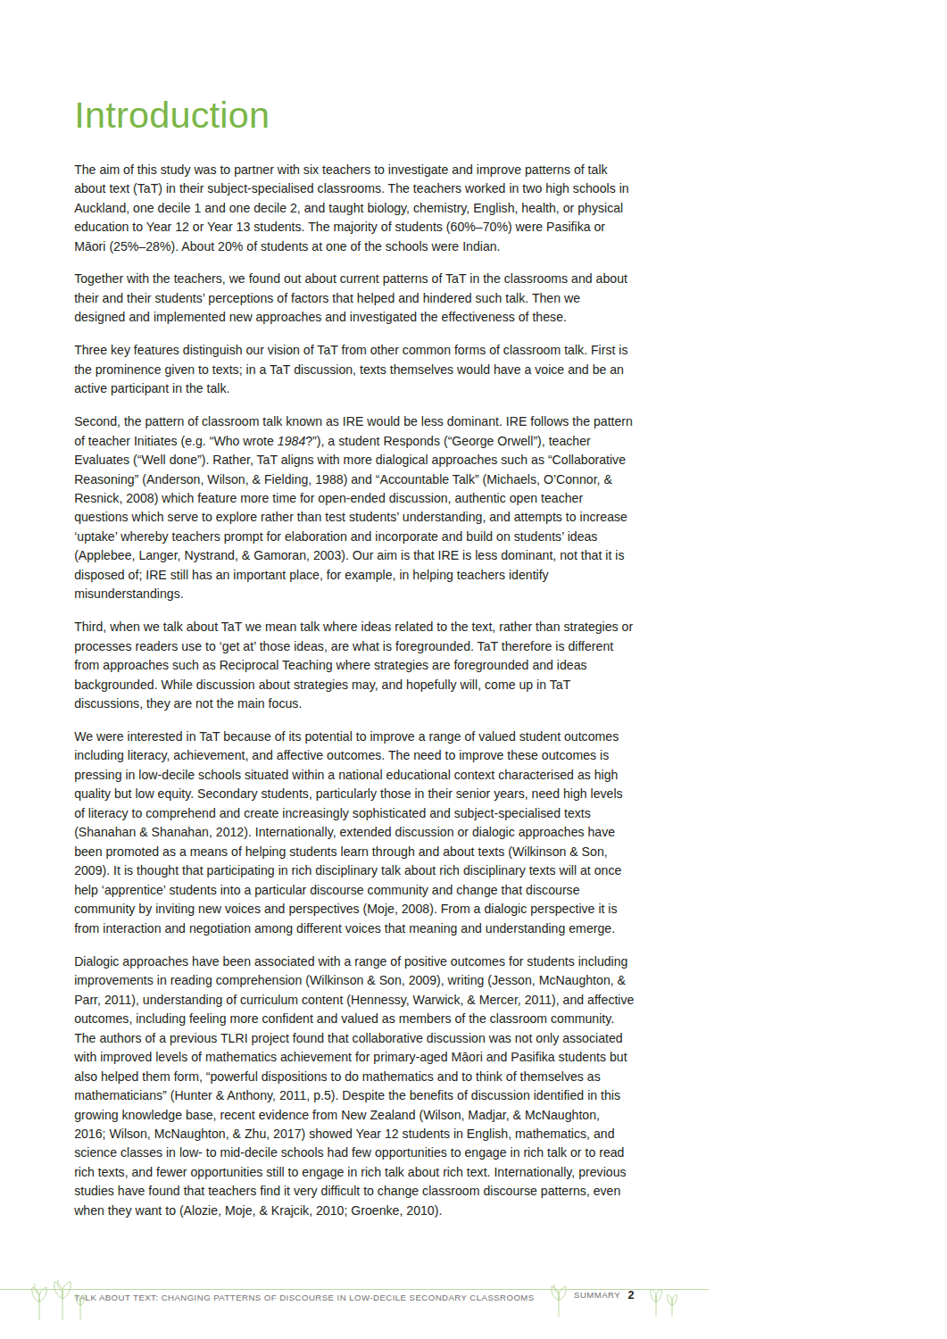Introduction
The aim of this study was to partner with six teachers to investigate and improve patterns of talk about text (TaT) in their subject-specialised classrooms. The teachers worked in two high schools in Auckland, one decile 1 and one decile 2, and taught biology, chemistry, English, health, or physical education to Year 12 or Year 13 students. The majority of students (60%–70%) were Pasifika or Māori (25%–28%). About 20% of students at one of the schools were Indian.
Together with the teachers, we found out about current patterns of TaT in the classrooms and about their and their students’ perceptions of factors that helped and hindered such talk. Then we designed and implemented new approaches and investigated the effectiveness of these.
Three key features distinguish our vision of TaT from other common forms of classroom talk. First is the prominence given to texts; in a TaT discussion, texts themselves would have a voice and be an active participant in the talk.
Second, the pattern of classroom talk known as IRE would be less dominant. IRE follows the pattern of teacher Initiates (e.g. “Who wrote 1984?”), a student Responds (“George Orwell”), teacher Evaluates (“Well done”). Rather, TaT aligns with more dialogical approaches such as “Collaborative Reasoning” (Anderson, Wilson, & Fielding, 1988) and “Accountable Talk” (Michaels, O’Connor, & Resnick, 2008) which feature more time for open-ended discussion, authentic open teacher questions which serve to explore rather than test students’ understanding, and attempts to increase ‘uptake’ whereby teachers prompt for elaboration and incorporate and build on students’ ideas (Applebee, Langer, Nystrand, & Gamoran, 2003). Our aim is that IRE is less dominant, not that it is disposed of; IRE still has an important place, for example, in helping teachers identify misunderstandings.
Third, when we talk about TaT we mean talk where ideas related to the text, rather than strategies or processes readers use to ‘get at’ those ideas, are what is foregrounded. TaT therefore is different from approaches such as Reciprocal Teaching where strategies are foregrounded and ideas backgrounded. While discussion about strategies may, and hopefully will, come up in TaT discussions, they are not the main focus.
We were interested in TaT because of its potential to improve a range of valued student outcomes including literacy, achievement, and affective outcomes. The need to improve these outcomes is pressing in low-decile schools situated within a national educational context characterised as high quality but low equity. Secondary students, particularly those in their senior years, need high levels of literacy to comprehend and create increasingly sophisticated and subject-specialised texts (Shanahan & Shanahan, 2012). Internationally, extended discussion or dialogic approaches have been promoted as a means of helping students learn through and about texts (Wilkinson & Son, 2009). It is thought that participating in rich disciplinary talk about rich disciplinary texts will at once help ‘apprentice’ students into a particular discourse community and change that discourse community by inviting new voices and perspectives (Moje, 2008). From a dialogic perspective it is from interaction and negotiation among different voices that meaning and understanding emerge.
Dialogic approaches have been associated with a range of positive outcomes for students including improvements in reading comprehension (Wilkinson & Son, 2009), writing (Jesson, McNaughton, & Parr, 2011), understanding of curriculum content (Hennessy, Warwick, & Mercer, 2011), and affective outcomes, including feeling more confident and valued as members of the classroom community. The authors of a previous TLRI project found that collaborative discussion was not only associated with improved levels of mathematics achievement for primary-aged Māori and Pasifika students but also helped them form, “powerful dispositions to do mathematics and to think of themselves as mathematicians” (Hunter & Anthony, 2011, p.5). Despite the benefits of discussion identified in this growing knowledge base, recent evidence from New Zealand (Wilson, Madjar, & McNaughton, 2016; Wilson, McNaughton, & Zhu, 2017) showed Year 12 students in English, mathematics, and science classes in low- to mid-decile schools had few opportunities to engage in rich talk or to read rich texts, and fewer opportunities still to engage in rich talk about rich text. Internationally, previous studies have found that teachers find it very difficult to change classroom discourse patterns, even when they want to (Alozie, Moje, & Krajcik, 2010; Groenke, 2010).
Talk about text: Changing patterns of discourse in low-decile secondary classrooms
Summary 2